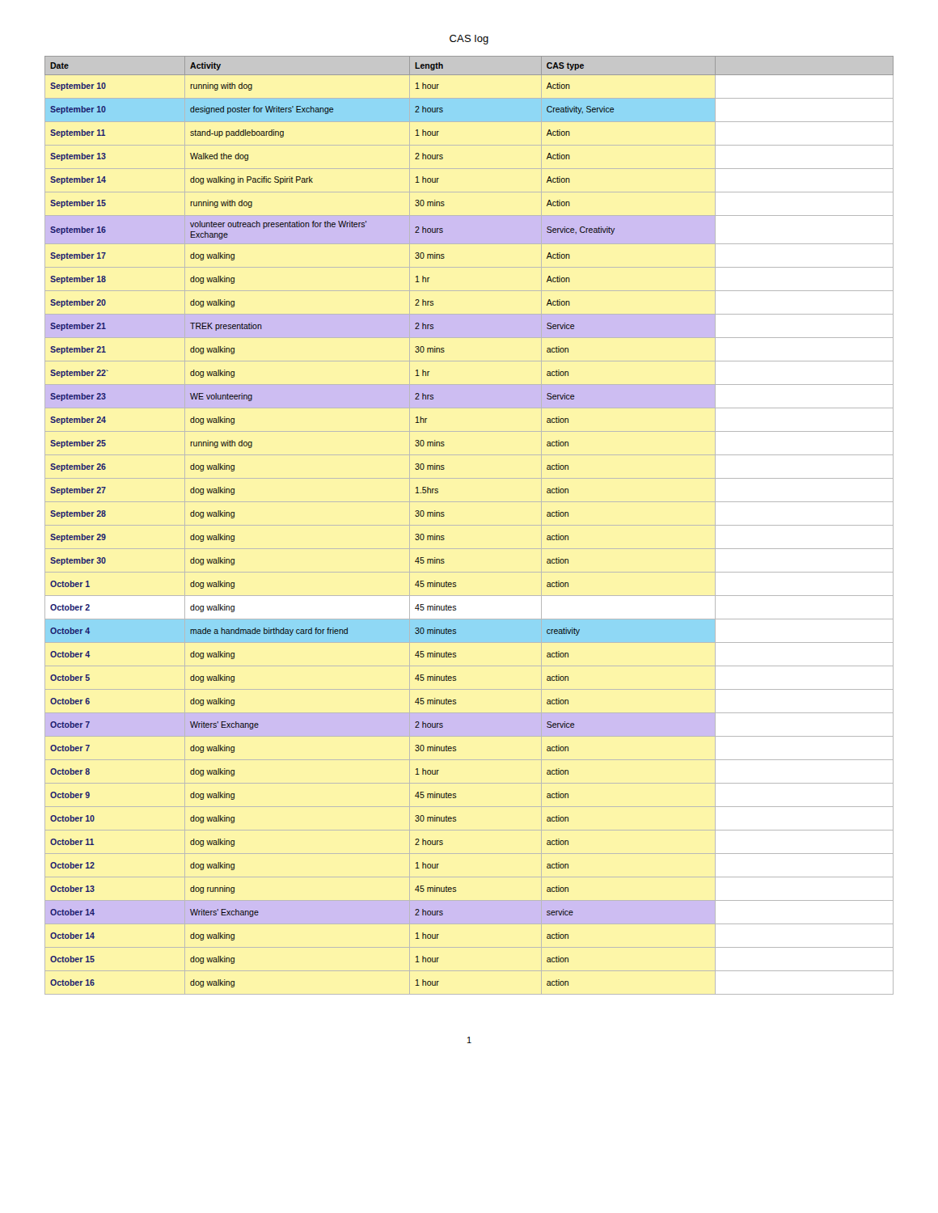CAS log
| Date | Activity | Length | CAS type | |
| --- | --- | --- | --- | --- |
| September 10 | running with dog | 1 hour | Action | |
| September 10 | designed poster for Writers' Exchange | 2 hours | Creativity, Service | |
| September 11 | stand-up paddleboarding | 1 hour | Action | |
| September 13 | Walked the dog | 2 hours | Action | |
| September 14 | dog walking in Pacific Spirit Park | 1 hour | Action | |
| September 15 | running with dog | 30 mins | Action | |
| September 16 | volunteer outreach presentation for the Writers' Exchange | 2 hours | Service, Creativity | |
| September 17 | dog walking | 30 mins | Action | |
| September 18 | dog walking | 1 hr | Action | |
| September 20 | dog walking | 2 hrs | Action | |
| September 21 | TREK presentation | 2 hrs | Service | |
| September 21 | dog walking | 30 mins | action | |
| September 22` | dog walking | 1 hr | action | |
| September 23 | WE volunteering | 2 hrs | Service | |
| September 24 | dog walking | 1hr | action | |
| September 25 | running with dog | 30 mins | action | |
| September 26 | dog walking | 30 mins | action | |
| September 27 | dog walking | 1.5hrs | action | |
| September 28 | dog walking | 30 mins | action | |
| September 29 | dog walking | 30 mins | action | |
| September 30 | dog walking | 45 mins | action | |
| October 1 | dog walking | 45 minutes | action | |
| October 2 | dog walking | 45 minutes | | |
| October 4 | made a handmade birthday card for friend | 30 minutes | creativity | |
| October 4 | dog walking | 45 minutes | action | |
| October 5 | dog walking | 45 minutes | action | |
| October 6 | dog walking | 45 minutes | action | |
| October 7 | Writers' Exchange | 2 hours | Service | |
| October 7 | dog walking | 30 minutes | action | |
| October 8 | dog walking | 1 hour | action | |
| October 9 | dog walking | 45 minutes | action | |
| October 10 | dog walking | 30 minutes | action | |
| October 11 | dog walking | 2 hours | action | |
| October 12 | dog walking | 1 hour | action | |
| October 13 | dog running | 45 minutes | action | |
| October 14 | Writers' Exchange | 2 hours | service | |
| October 14 | dog walking | 1 hour | action | |
| October 15 | dog walking | 1 hour | action | |
| October 16 | dog walking | 1 hour | action | |
1